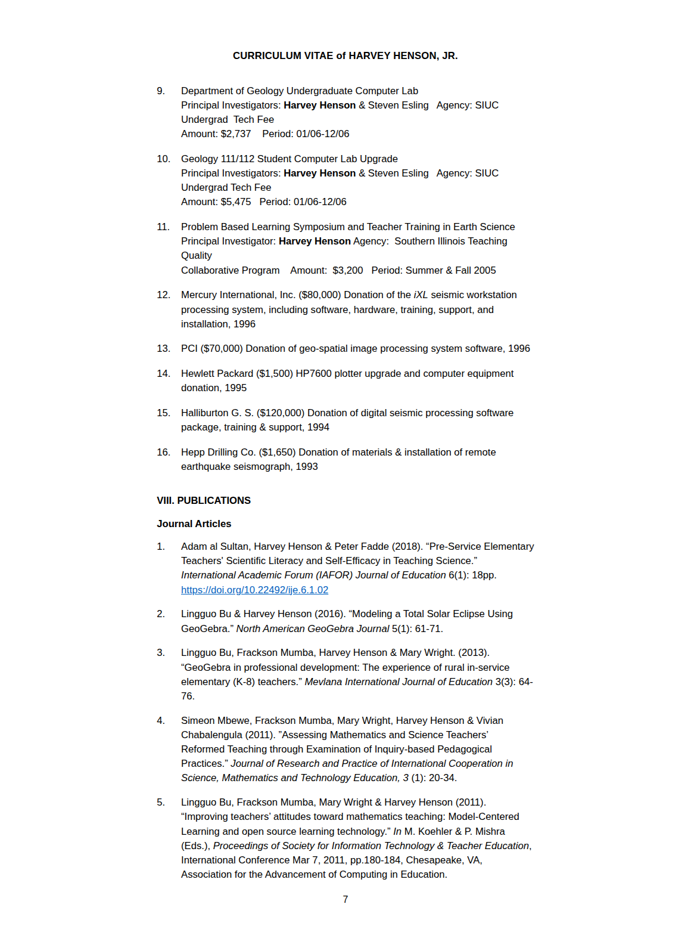CURRICULUM VITAE of HARVEY HENSON, JR.
9. Department of Geology Undergraduate Computer Lab Principal Investigators: Harvey Henson & Steven Esling Agency: SIUC Undergrad Tech Fee Amount: $2,737 Period: 01/06-12/06
10. Geology 111/112 Student Computer Lab Upgrade Principal Investigators: Harvey Henson & Steven Esling Agency: SIUC Undergrad Tech Fee Amount: $5,475 Period: 01/06-12/06
11. Problem Based Learning Symposium and Teacher Training in Earth Science Principal Investigator: Harvey Henson Agency: Southern Illinois Teaching Quality Collaborative Program Amount: $3,200 Period: Summer & Fall 2005
12. Mercury International, Inc. ($80,000) Donation of the iXL seismic workstation processing system, including software, hardware, training, support, and installation, 1996
13. PCI ($70,000) Donation of geo-spatial image processing system software, 1996
14. Hewlett Packard ($1,500) HP7600 plotter upgrade and computer equipment donation, 1995
15. Halliburton G. S. ($120,000) Donation of digital seismic processing software package, training & support, 1994
16. Hepp Drilling Co. ($1,650) Donation of materials & installation of remote earthquake seismograph, 1993
VIII. PUBLICATIONS
Journal Articles
1. Adam al Sultan, Harvey Henson & Peter Fadde (2018). “Pre-Service Elementary Teachers' Scientific Literacy and Self-Efficacy in Teaching Science.” International Academic Forum (IAFOR) Journal of Education 6(1): 18pp. https://doi.org/10.22492/ije.6.1.02
2. Lingguo Bu & Harvey Henson (2016). “Modeling a Total Solar Eclipse Using GeoGebra.” North American GeoGebra Journal 5(1): 61-71.
3. Lingguo Bu, Frackson Mumba, Harvey Henson & Mary Wright. (2013). “GeoGebra in professional development: The experience of rural in-service elementary (K-8) teachers.” Mevlana International Journal of Education 3(3): 64-76.
4. Simeon Mbewe, Frackson Mumba, Mary Wright, Harvey Henson & Vivian Chabalengula (2011). ”Assessing Mathematics and Science Teachers’ Reformed Teaching through Examination of Inquiry-based Pedagogical Practices.” Journal of Research and Practice of International Cooperation in Science, Mathematics and Technology Education, 3 (1): 20-34.
5. Lingguo Bu, Frackson Mumba, Mary Wright & Harvey Henson (2011). “Improving teachers’ attitudes toward mathematics teaching: Model-Centered Learning and open source learning technology.” In M. Koehler & P. Mishra (Eds.), Proceedings of Society for Information Technology & Teacher Education, International Conference Mar 7, 2011, pp.180-184, Chesapeake, VA, Association for the Advancement of Computing in Education.
7